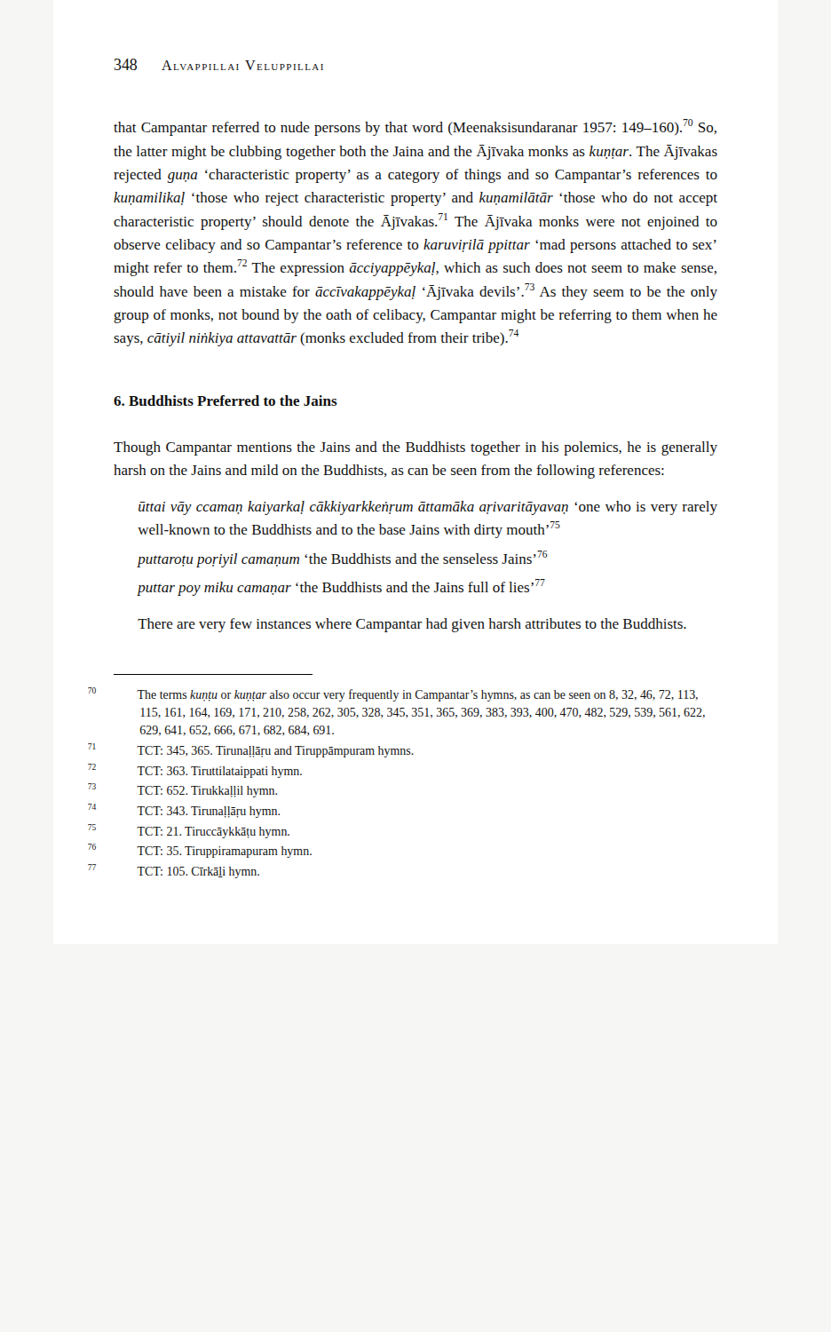348 Alvappillai Veluppillai
that Campantar referred to nude persons by that word (Meenaksisundaranar 1957: 149–160).70 So, the latter might be clubbing together both the Jaina and the Ājīvaka monks as kuṇṭar. The Ājīvakas rejected guṇa ‘characteristic property’ as a category of things and so Campantar’s references to kuṇamilikaḷ ‘those who reject characteristic property’ and kuṇamilātār ‘those who do not accept characteristic property’ should denote the Ājīvakas.71 The Ājīvaka monks were not enjoined to observe celibacy and so Campantar’s reference to karuviṛilā ppittar ‘mad persons attached to sex’ might refer to them.72 The expression ācciyappēykaḷ, which as such does not seem to make sense, should have been a mistake for āccīvakappēykaḷ ‘Ājīvaka devils’.73 As they seem to be the only group of monks, not bound by the oath of celibacy, Campantar might be referring to them when he says, cātiyil niṅkiya attavattār (monks excluded from their tribe).74
6. Buddhists Preferred to the Jains
Though Campantar mentions the Jains and the Buddhists together in his polemics, he is generally harsh on the Jains and mild on the Buddhists, as can be seen from the following references:
ūttai vāy ccamaṇ kaiyarkaḷ cākkiyarkkeṅṛum āttamāka aṛivaritāyavaṇ ‘one who is very rarely well-known to the Buddhists and to the base Jains with dirty mouth’75
puttaroṭu poṛiyil camaṇum ‘the Buddhists and the senseless Jains’76
puttar poy miku camaṇar ‘the Buddhists and the Jains full of lies’77
There are very few instances where Campantar had given harsh attributes to the Buddhists.
70 The terms kuṇṭu or kuṇṭar also occur very frequently in Campantar’s hymns, as can be seen on 8, 32, 46, 72, 113, 115, 161, 164, 169, 171, 210, 258, 262, 305, 328, 345, 351, 365, 369, 383, 393, 400, 470, 482, 529, 539, 561, 622, 629, 641, 652, 666, 671, 682, 684, 691.
71 TCT: 345, 365. Tirunaḷḷāṛu and Tiruppāmpuram hymns.
72 TCT: 363. Tiruttilataippati hymn.
73 TCT: 652. Tirukkaḷḷil hymn.
74 TCT: 343. Tirunaḷḷāṛu hymn.
75 TCT: 21. Tiruccāykkāṭu hymn.
76 TCT: 35. Tiruppiramapuram hymn.
77 TCT: 105. Cīrkāḻi hymn.